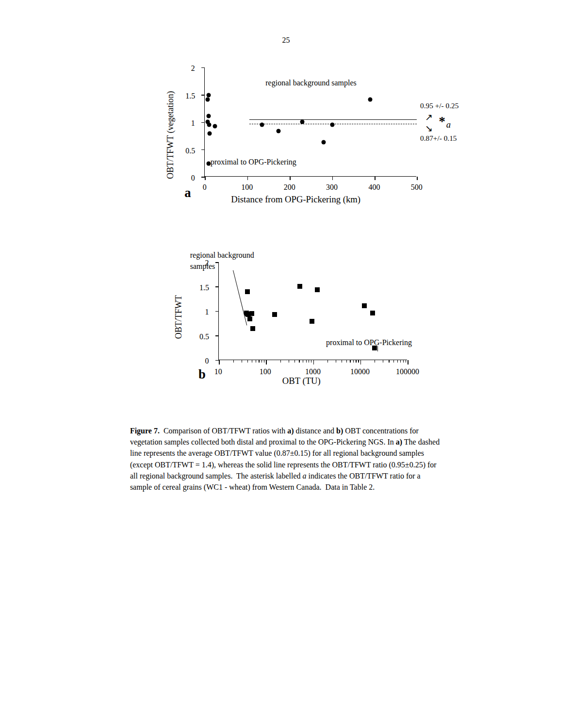25
OBT/TFWT (vegetation)
2
1.5
1
0.5
0
0
100
200
300
400
500
regional background samples
proximal to OPG-Pickering
0.95 +/- 0.25
↗
0.87+/- 0.15
↘
*
a
a
Distance from OPG-Pickering (km)
OBT/TFWT
2
1.5
1
0.5
0
10
100
1000
10000
100000
regional background
samples
proximal to OPG-Pickering
b
OBT (TU)
Figure 7. Comparison of OBT/TFWT ratios with a) distance and b) OBT concentrations for vegetation samples collected both distal and proximal to the OPG-Pickering NGS. In a) The dashed line represents the average OBT/TFWT value (0.87±0.15) for all regional background samples (except OBT/TFWT = 1.4), whereas the solid line represents the OBT/TFWT ratio (0.95±0.25) for all regional background samples. The asterisk labelled a indicates the OBT/TFWT ratio for a sample of cereal grains (WC1 - wheat) from Western Canada. Data in Table 2.